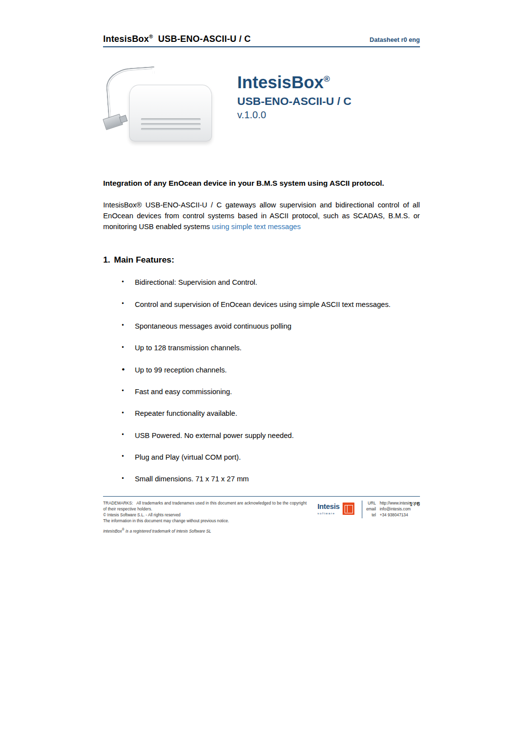IntesisBox® USB-ENO-ASCII-U / C
Datasheet r0 eng
IntesisBox®
USB-ENO-ASCII-U / C
v.1.0.0
Integration of any EnOcean device in your B.M.S system using ASCII protocol.
IntesisBox® USB-ENO-ASCII-U / C gateways allow supervision and bidirectional control of all EnOcean devices from control systems based in ASCII protocol, such as SCADAS, B.M.S. or monitoring USB enabled systems using simple text messages
1. Main Features:
Bidirectional: Supervision and Control.
Control and supervision of EnOcean devices using simple ASCII text messages.
Spontaneous messages avoid continuous polling
Up to 128 transmission channels.
Up to 99 reception channels.
Fast and easy commissioning.
Repeater functionality available.
USB Powered. No external power supply needed.
Plug and Play (virtual COM port).
Small dimensions. 71 x 71 x 27 mm
1 / 6
TRADEMARKS: All trademarks and tradenames used in this document are acknowledged to be the copyright of their respective holders.
© Intesis Software S.L. - All rights reserved
The information in this document may change without previous notice.
IntesisBox® is a registered trademark of Intesis Software SL
Intesissoftware
URL
email
tel
http://www.intesis.com
info@intesis.com
+34 938047134